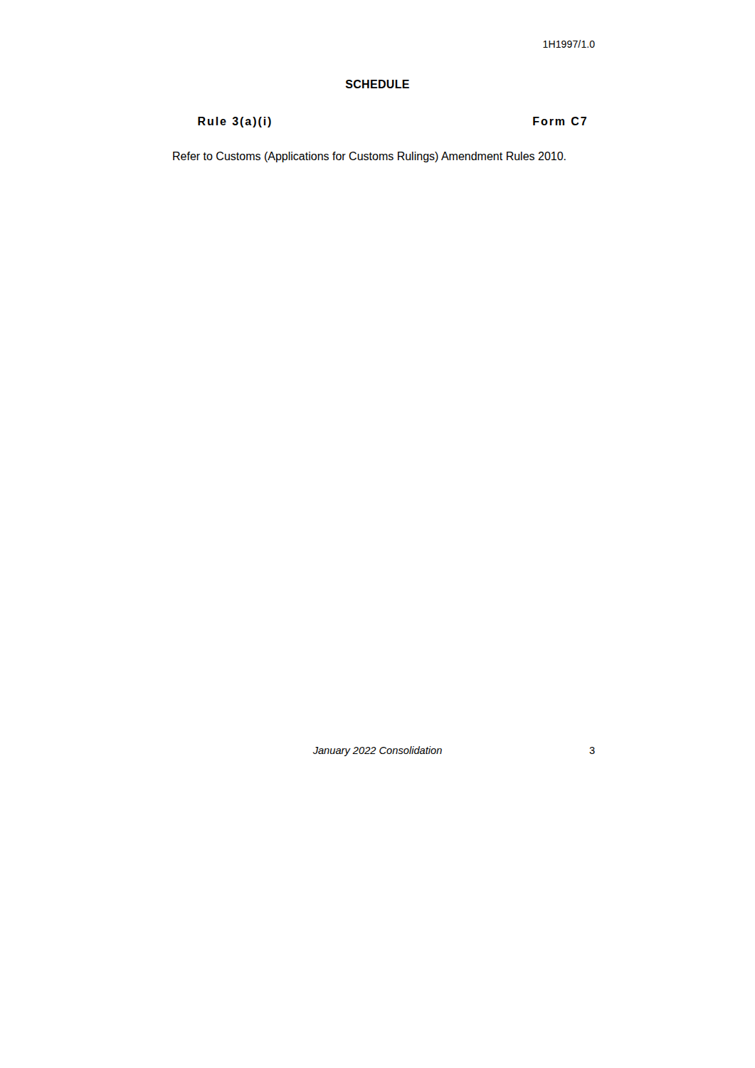1H1997/1.0
SCHEDULE
Rule 3(a)(i) Form C7
Refer to Customs (Applications for Customs Rulings) Amendment Rules 2010.
January 2022 Consolidation 3